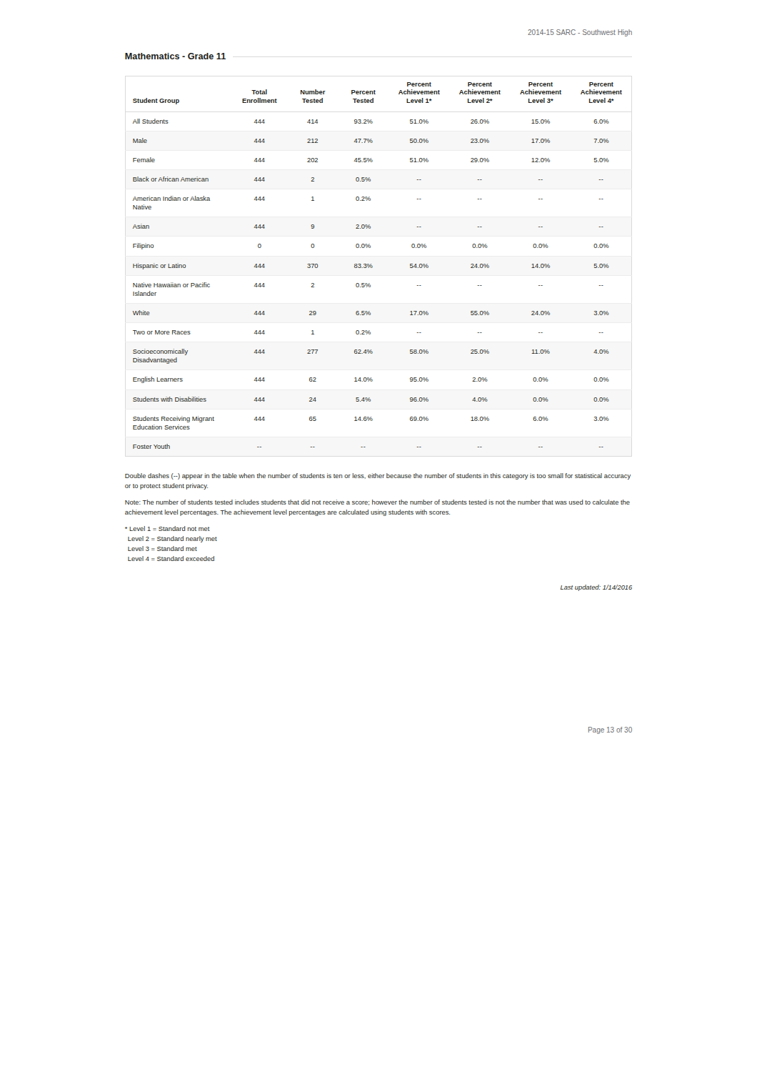2014-15 SARC - Southwest High
Mathematics - Grade 11
| Student Group | Total Enrollment | Number Tested | Percent Tested | Percent Achievement Level 1* | Percent Achievement Level 2* | Percent Achievement Level 3* | Percent Achievement Level 4* |
| --- | --- | --- | --- | --- | --- | --- | --- |
| All Students | 444 | 414 | 93.2% | 51.0% | 26.0% | 15.0% | 6.0% |
| Male | 444 | 212 | 47.7% | 50.0% | 23.0% | 17.0% | 7.0% |
| Female | 444 | 202 | 45.5% | 51.0% | 29.0% | 12.0% | 5.0% |
| Black or African American | 444 | 2 | 0.5% | -- | -- | -- | -- |
| American Indian or Alaska Native | 444 | 1 | 0.2% | -- | -- | -- | -- |
| Asian | 444 | 9 | 2.0% | -- | -- | -- | -- |
| Filipino | 0 | 0 | 0.0% | 0.0% | 0.0% | 0.0% | 0.0% |
| Hispanic or Latino | 444 | 370 | 83.3% | 54.0% | 24.0% | 14.0% | 5.0% |
| Native Hawaiian or Pacific Islander | 444 | 2 | 0.5% | -- | -- | -- | -- |
| White | 444 | 29 | 6.5% | 17.0% | 55.0% | 24.0% | 3.0% |
| Two or More Races | 444 | 1 | 0.2% | -- | -- | -- | -- |
| Socioeconomically Disadvantaged | 444 | 277 | 62.4% | 58.0% | 25.0% | 11.0% | 4.0% |
| English Learners | 444 | 62 | 14.0% | 95.0% | 2.0% | 0.0% | 0.0% |
| Students with Disabilities | 444 | 24 | 5.4% | 96.0% | 4.0% | 0.0% | 0.0% |
| Students Receiving Migrant Education Services | 444 | 65 | 14.6% | 69.0% | 18.0% | 6.0% | 3.0% |
| Foster Youth | -- | -- | -- | -- | -- | -- | -- |
Double dashes (--) appear in the table when the number of students is ten or less, either because the number of students in this category is too small for statistical accuracy or to protect student privacy.
Note: The number of students tested includes students that did not receive a score; however the number of students tested is not the number that was used to calculate the achievement level percentages. The achievement level percentages are calculated using students with scores.
* Level 1 = Standard not met
Level 2 = Standard nearly met
Level 3 = Standard met
Level 4 = Standard exceeded
Last updated: 1/14/2016
Page 13 of 30